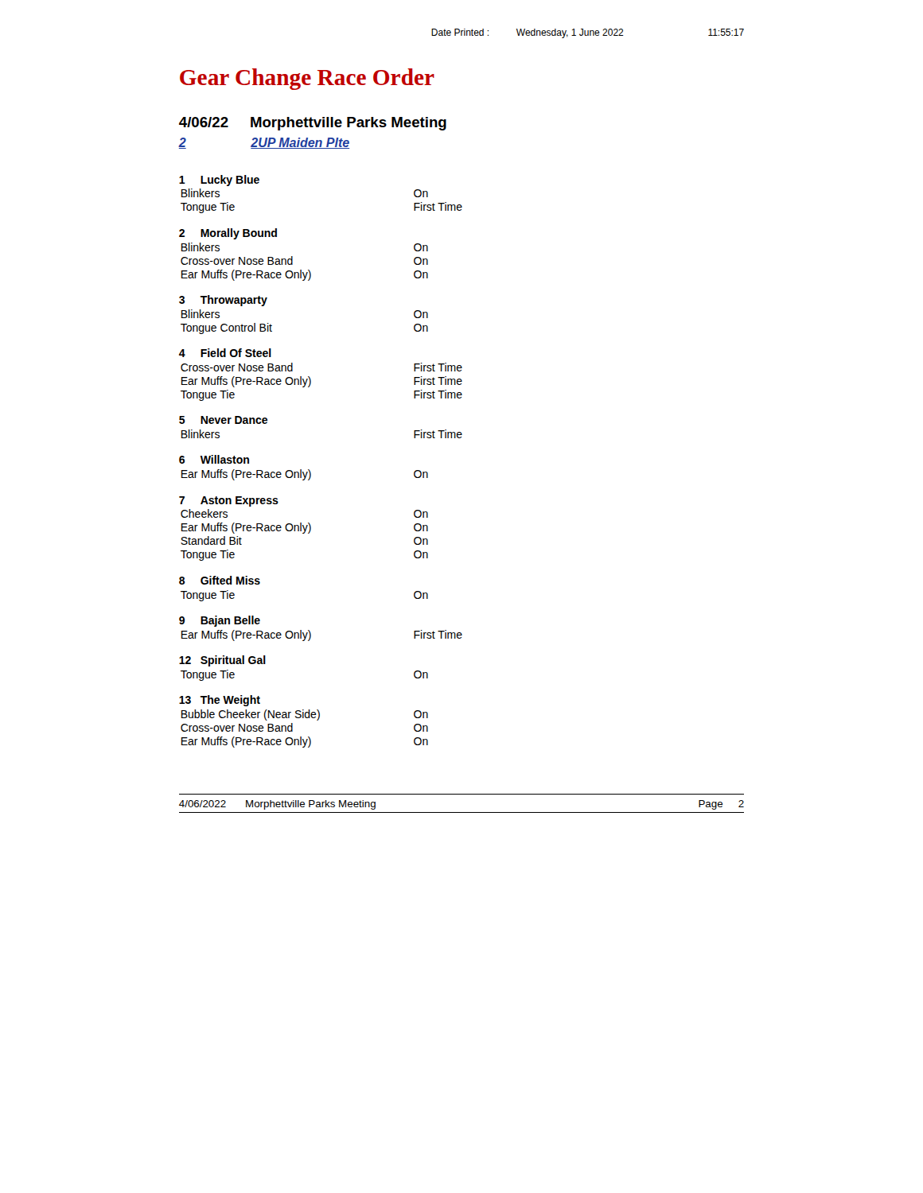Date Printed : Wednesday, 1 June 202211:55:17
Gear Change Race Order
4/06/22 Morphettville Parks Meeting
22UP Maiden Plte
1 Lucky Blue
| Blinkers | On |
| Tongue Tie | First Time |
2 Morally Bound
| Blinkers | On |
| Cross-over Nose Band | On |
| Ear Muffs (Pre-Race Only) | On |
3 Throwaparty
| Blinkers | On |
| Tongue Control Bit | On |
4 Field Of Steel
| Cross-over Nose Band | First Time |
| Ear Muffs (Pre-Race Only) | First Time |
| Tongue Tie | First Time |
5 Never Dance
| Blinkers | First Time |
6 Willaston
| Ear Muffs (Pre-Race Only) | On |
7 Aston Express
| Cheekers | On |
| Ear Muffs (Pre-Race Only) | On |
| Standard Bit | On |
| Tongue Tie | On |
8 Gifted Miss
| Tongue Tie | On |
9 Bajan Belle
| Ear Muffs (Pre-Race Only) | First Time |
12 Spiritual Gal
| Tongue Tie | On |
13 The Weight
| Bubble Cheeker (Near Side) | On |
| Cross-over Nose Band | On |
| Ear Muffs (Pre-Race Only) | On |
4/06/2022 Morphettville Parks Meeting
Page2